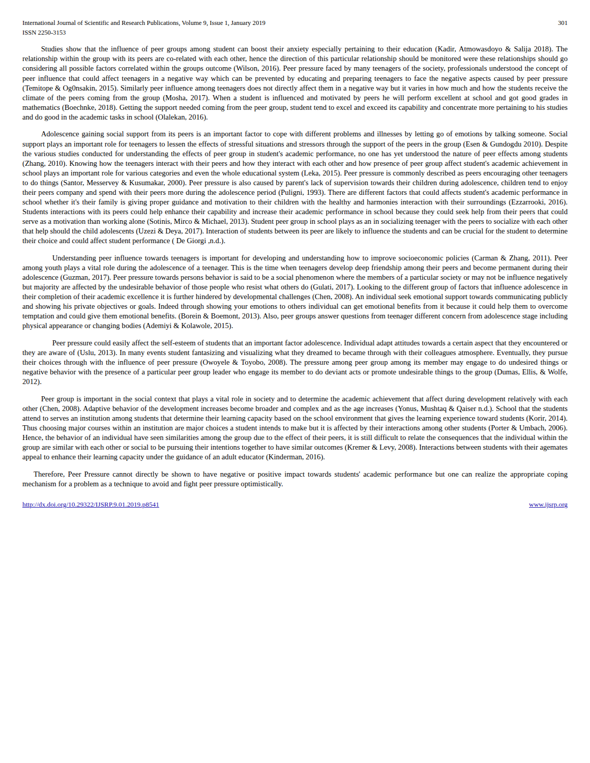International Journal of Scientific and Research Publications, Volume 9, Issue 1, January 2019
301
ISSN 2250-3153
Studies show that the influence of peer groups among student can boost their anxiety especially pertaining to their education (Kadir, Atmowasdoyo & Salija 2018). The relationship within the group with its peers are co-related with each other, hence the direction of this particular relationship should be monitored were these relationships should go considering all possible factors correlated within the groups outcome (Wilson, 2016). Peer pressure faced by many teenagers of the society, professionals understood the concept of peer influence that could affect teenagers in a negative way which can be prevented by educating and preparing teenagers to face the negative aspects caused by peer pressure (Temitope & Og0nsakin, 2015). Similarly peer influence among teenagers does not directly affect them in a negative way but it varies in how much and how the students receive the climate of the peers coming from the group (Mosha, 2017). When a student is influenced and motivated by peers he will perform excellent at school and got good grades in mathematics (Boechnke, 2018). Getting the support needed coming from the peer group, student tend to excel and exceed its capability and concentrate more pertaining to his studies and do good in the academic tasks in school (Olalekan, 2016).
Adolescence gaining social support from its peers is an important factor to cope with different problems and illnesses by letting go of emotions by talking someone. Social support plays an important role for teenagers to lessen the effects of stressful situations and stressors through the support of the peers in the group (Esen & Gundogdu 2010). Despite the various studies conducted for understanding the effects of peer group in student's academic performance, no one has yet understood the nature of peer effects among students (Zhang, 2010). Knowing how the teenagers interact with their peers and how they interact with each other and how presence of peer group affect student's academic achievement in school plays an important role for various categories and even the whole educational system (Leka, 2015). Peer pressure is commonly described as peers encouraging other teenagers to do things (Santor, Messervey & Kusumakar, 2000). Peer pressure is also caused by parent's lack of supervision towards their children during adolescence, children tend to enjoy their peers company and spend with their peers more during the adolescence period (Puligni, 1993). There are different factors that could affects student's academic performance in school whether it's their family is giving proper guidance and motivation to their children with the healthy and harmonies interaction with their surroundings (Ezzarrooki, 2016). Students interactions with its peers could help enhance their capability and increase their academic performance in school because they could seek help from their peers that could serve as a motivation than working alone (Sotinis, Mirco & Michael, 2013). Student peer group in school plays as an in socializing teenager with the peers to socialize with each other that help should the child adolescents (Uzezi & Deya, 2017). Interaction of students between its peer are likely to influence the students and can be crucial for the student to determine their choice and could affect student performance ( De Giorgi ,n.d.).
Understanding peer influence towards teenagers is important for developing and understanding how to improve socioeconomic policies (Carman & Zhang, 2011). Peer among youth plays a vital role during the adolescence of a teenager. This is the time when teenagers develop deep friendship among their peers and become permanent during their adolescence (Guzman, 2017). Peer pressure towards persons behavior is said to be a social phenomenon where the members of a particular society or may not be influence negatively but majority are affected by the undesirable behavior of those people who resist what others do (Gulati, 2017). Looking to the different group of factors that influence adolescence in their completion of their academic excellence it is further hindered by developmental challenges (Chen, 2008). An individual seek emotional support towards communicating publicly and showing his private objectives or goals. Indeed through showing your emotions to others individual can get emotional benefits from it because it could help them to overcome temptation and could give them emotional benefits. (Borein & Boemont, 2013). Also, peer groups answer questions from teenager different concern from adolescence stage including physical appearance or changing bodies (Ademiyi & Kolawole, 2015).
Peer pressure could easily affect the self-esteem of students that an important factor adolescence. Individual adapt attitudes towards a certain aspect that they encountered or they are aware of (Uslu, 2013). In many events student fantasizing and visualizing what they dreamed to became through with their colleagues atmosphere. Eventually, they pursue their choices through with the influence of peer pressure (Owoyele & Toyobo, 2008). The pressure among peer group among its member may engage to do undesired things or negative behavior with the presence of a particular peer group leader who engage its member to do deviant acts or promote undesirable things to the group (Dumas, Ellis, & Wolfe, 2012).
Peer group is important in the social context that plays a vital role in society and to determine the academic achievement that affect during development relatively with each other (Chen, 2008). Adaptive behavior of the development increases become broader and complex and as the age increases (Yonus, Mushtaq & Qaiser n.d.). School that the students attend to serves an institution among students that determine their learning capacity based on the school environment that gives the learning experience toward students (Korir, 2014). Thus choosing major courses within an institution are major choices a student intends to make but it is affected by their interactions among other students (Porter & Umbach, 2006). Hence, the behavior of an individual have seen similarities among the group due to the effect of their peers, it is still difficult to relate the consequences that the individual within the group are similar with each other or social to be pursuing their intentions together to have similar outcomes (Kremer & Levy, 2008). Interactions between students with their agemates appeal to enhance their learning capacity under the guidance of an adult educator (Kinderman, 2016).
Therefore, Peer Pressure cannot directly be shown to have negative or positive impact towards students' academic performance but one can realize the appropriate coping mechanism for a problem as a technique to avoid and fight peer pressure optimistically.
http://dx.doi.org/10.29322/IJSRP.9.01.2019.p8541
www.ijsrp.org